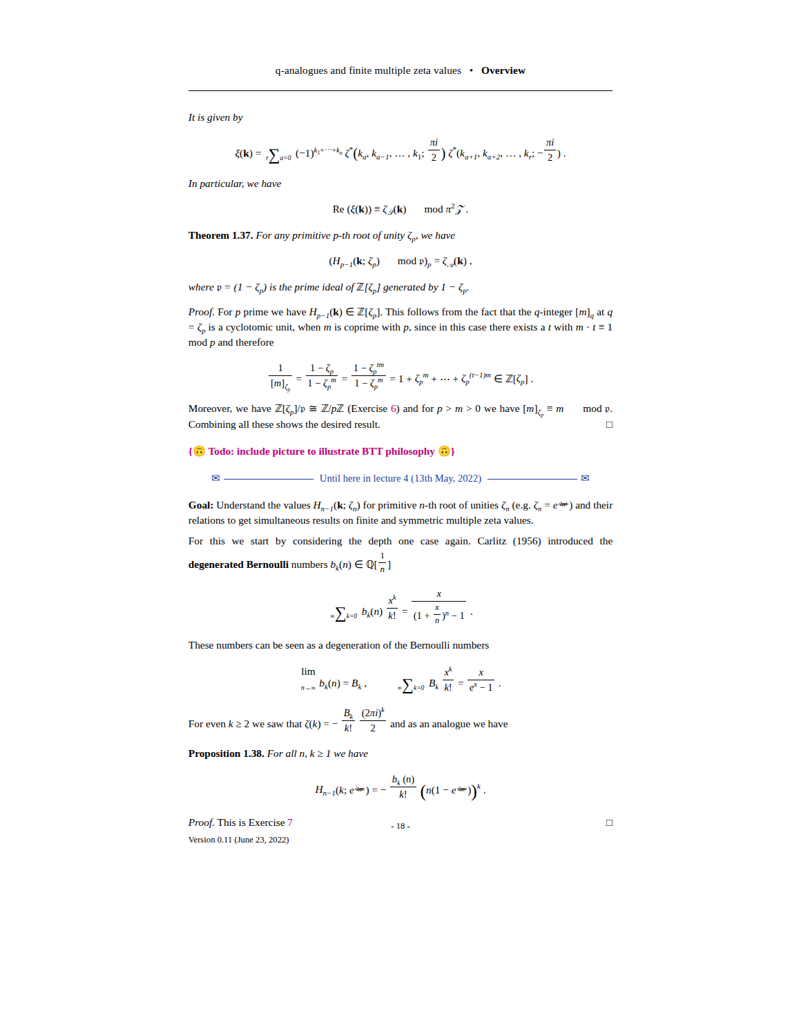q-analogues and finite multiple zeta values • Overview
It is given by
ξ(k) = r∑a=0 (−1)k1+⋯+ka ζ*(ka, ka−1, … , k1; πi 2) ζ*(ka+1, ka+2, … , kr; −πi 2) .
In particular, we have
Re (ξ(k)) ≡ ζ𝒮(k) mod π2𝒵 .
Theorem 1.37. For any primitive p-th root of unity ζp, we have
(Hp−1(k; ζp) mod 𝔭)p = ζ𝒜(k) ,
where 𝔭 = (1 − ζp) is the prime ideal of ℤ[ζp] generated by 1 − ζp.
Proof. For p prime we have Hp−1(k) ∈ ℤ[ζp]. This follows from the fact that the q-integer [m]q at q = ζp is a cyclotomic unit, when m is coprime with p, since in this case there exists a t with m · t ≡ 1 mod p and therefore
1[m]ζp = 1 − ζp 1 − ζpm = 1 − ζptm 1 − ζpm = 1 + ζpm + ⋯ + ζp(t−1)m ∈ ℤ[ζp] .
Moreover, we have ℤ[ζp]/𝔭 ≅ ℤ/pℤ (Exercise 6) and for p > m > 0 we have [m]ζp ≡ m mod 𝔭. Combining all these shows the desired result. □
{🙃 Todo: include picture to illustrate BTT philosophy 🙃}
✉ Until here in lecture 4 (13th May, 2022) ✉
Goal: Understand the values Hn−1(k; ζn) for primitive n-th root of unities ζn (e.g. ζn = e2πi n) and their relations to get simultaneous results on finite and symmetric multiple zeta values.
For this we start by considering the depth one case again. Carlitz (1956) introduced the degenerated Bernoulli numbers bk(n) ∈ ℚ[1 n]
∞∑k=0 bk(n) xk k! = x(1 + xn)n − 1 .
These numbers can be seen as a degeneration of the Bernoulli numbers
lim
n→∞ bk(n) = Bk , ∞∑k=0 Bk xk k! = xex − 1 .
For even k ≥ 2 we saw that ζ(k) = − Bk k! (2πi)k 2 and as an analogue we have
Proposition 1.38. For all n, k ≥ 1 we have
Hn−1(k; e2πi n) = − bk (n) k! (n(1 − e2πi n))k .
Proof. This is Exercise 7 □
- 18 -
Version 0.11 (June 23, 2022)